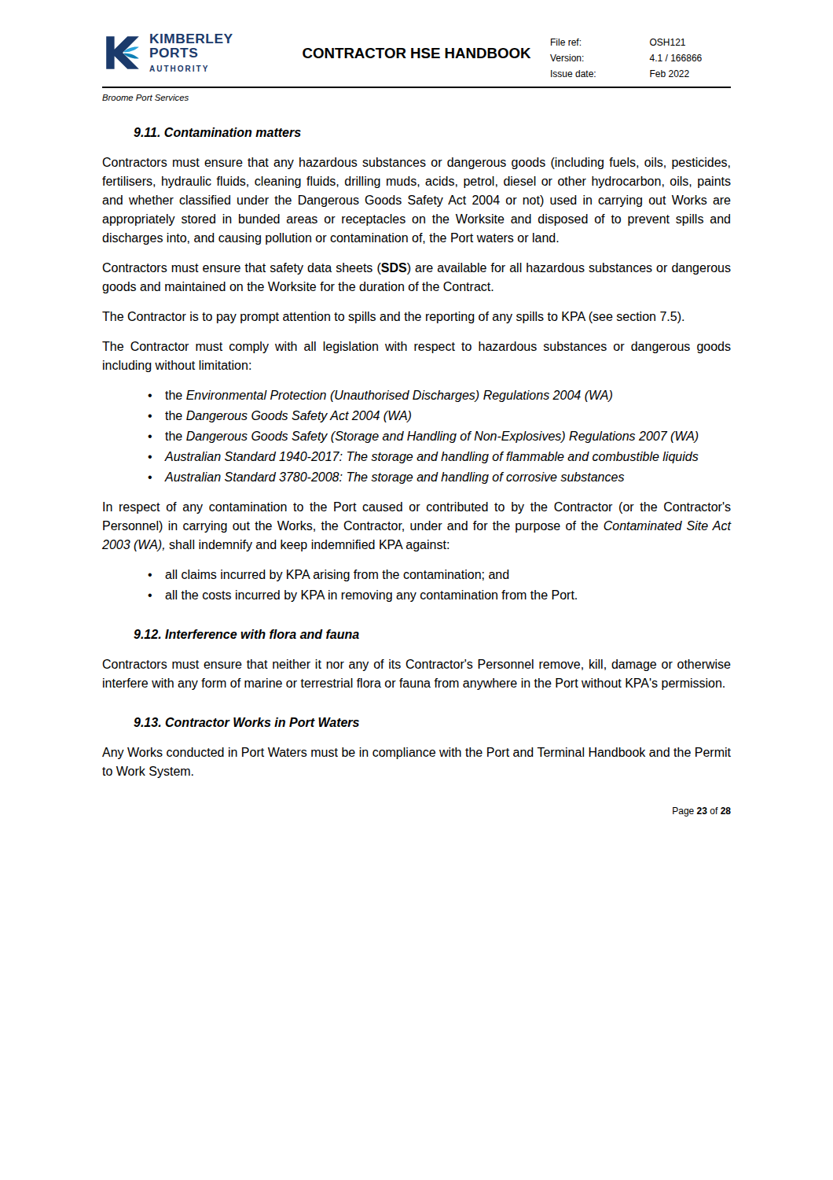KIMBERLEY
PORTS
AUTHORITY
CONTRACTOR HSE HANDBOOK
| File ref: | OSH121 |
| Version: | 4.1 / 166866 |
| Issue date: | Feb 2022 |
Broome Port Services
9.11. Contamination matters
Contractors must ensure that any hazardous substances or dangerous goods (including fuels, oils, pesticides, fertilisers, hydraulic fluids, cleaning fluids, drilling muds, acids, petrol, diesel or other hydrocarbon, oils, paints and whether classified under the Dangerous Goods Safety Act 2004 or not) used in carrying out Works are appropriately stored in bunded areas or receptacles on the Worksite and disposed of to prevent spills and discharges into, and causing pollution or contamination of, the Port waters or land.
Contractors must ensure that safety data sheets (SDS) are available for all hazardous substances or dangerous goods and maintained on the Worksite for the duration of the Contract.
The Contractor is to pay prompt attention to spills and the reporting of any spills to KPA (see section 7.5).
The Contractor must comply with all legislation with respect to hazardous substances or dangerous goods including without limitation:
the Environmental Protection (Unauthorised Discharges) Regulations 2004 (WA)
the Dangerous Goods Safety Act 2004 (WA)
the Dangerous Goods Safety (Storage and Handling of Non-Explosives) Regulations 2007 (WA)
Australian Standard 1940-2017: The storage and handling of flammable and combustible liquids
Australian Standard 3780-2008: The storage and handling of corrosive substances
In respect of any contamination to the Port caused or contributed to by the Contractor (or the Contractor's Personnel) in carrying out the Works, the Contractor, under and for the purpose of the Contaminated Site Act 2003 (WA), shall indemnify and keep indemnified KPA against:
all claims incurred by KPA arising from the contamination; and
all the costs incurred by KPA in removing any contamination from the Port.
9.12. Interference with flora and fauna
Contractors must ensure that neither it nor any of its Contractor's Personnel remove, kill, damage or otherwise interfere with any form of marine or terrestrial flora or fauna from anywhere in the Port without KPA's permission.
9.13. Contractor Works in Port Waters
Any Works conducted in Port Waters must be in compliance with the Port and Terminal Handbook and the Permit to Work System.
Page 23 of 28